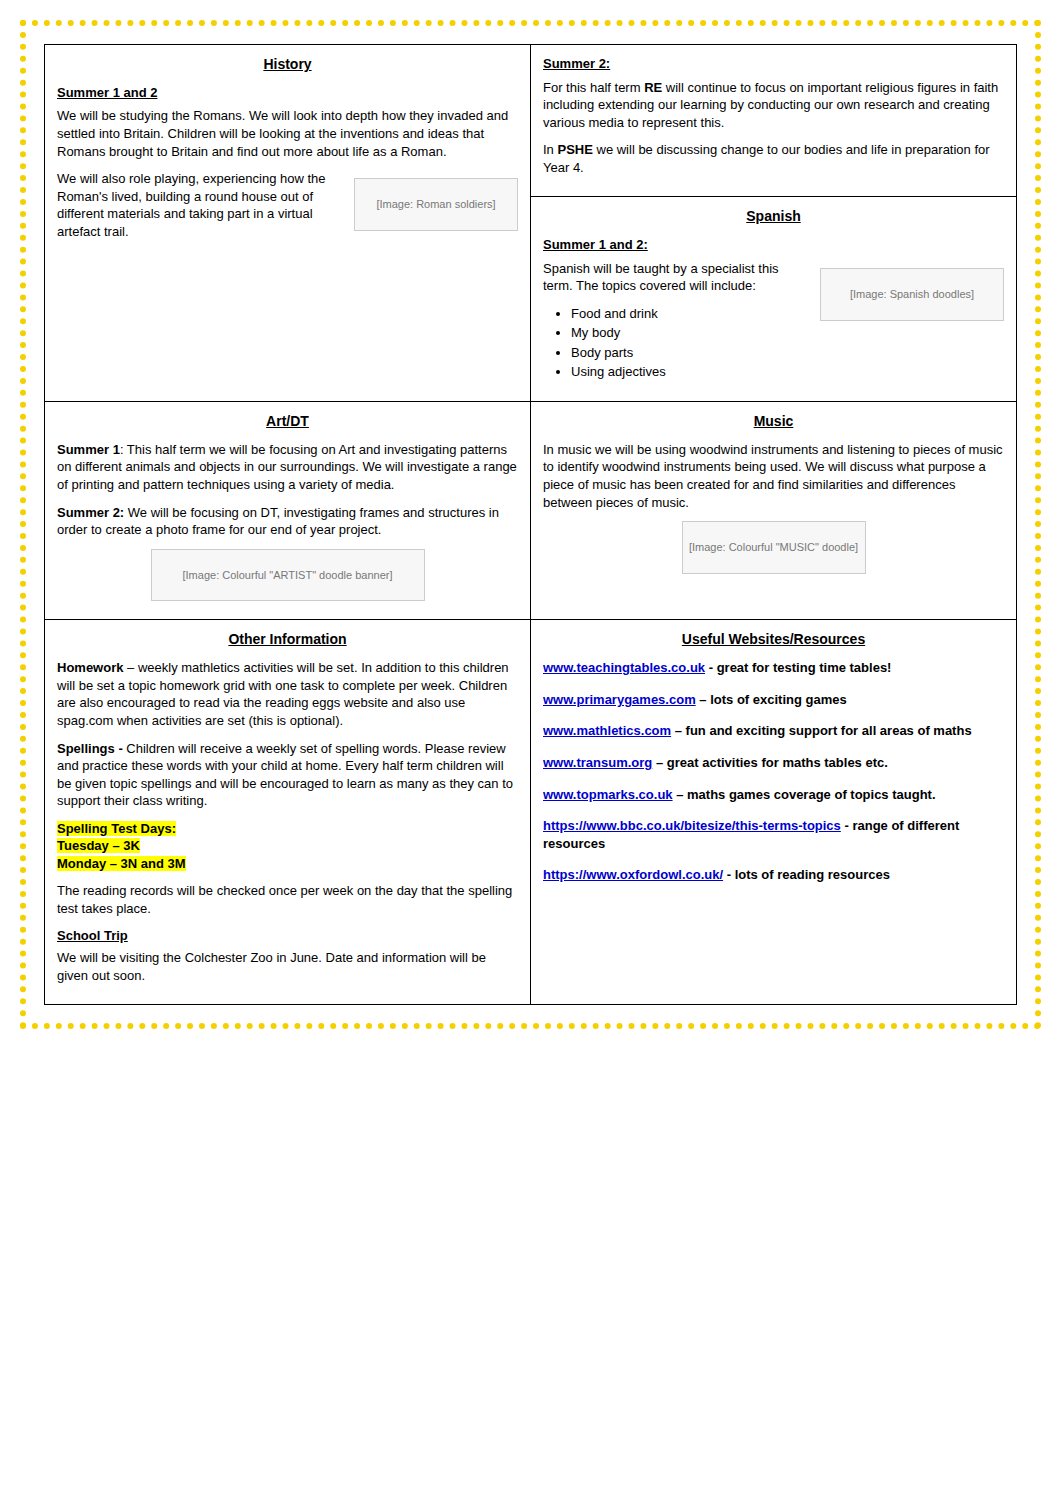| History Summer 1 and 2 We will be studying the Romans. We will look into depth how they invaded and settled into Britain. Children will be looking at the inventions and ideas that Romans brought to Britain and find out more about life as a Roman. [Image: Roman soldiers] We will also role playing, experiencing how the Roman's lived, building a round house out of different materials and taking part in a virtual artefact trail. | / Summer 2: For this half term RE will continue to focus on important religious figures in faith including extending our learning by conducting our own research and creating various media to represent this. In PSHE we will be discussing change to our bodies and life in preparation for Year 4. / / Spanish Summer 1 and 2: [Image: Spanish doodles] Spanish will be taught by a specialist this term. The topics covered will include: Food and drink My body Body parts Using adjectives / |
| Art/DT Summer 1 : This half term we will be focusing on Art and investigating patterns on different animals and objects in our surroundings. We will investigate a range of printing and pattern techniques using a variety of media. Summer 2: We will be focusing on DT, investigating frames and structures in order to create a photo frame for our end of year project. [Image: Colourful "ARTIST" doodle banner] | Music In music we will be using woodwind instruments and listening to pieces of music to identify woodwind instruments being used. We will discuss what purpose a piece of music has been created for and find similarities and differences between pieces of music. [Image: Colourful "MUSIC" doodle] |
| Other Information Homework – weekly mathletics activities will be set. In addition to this children will be set a topic homework grid with one task to complete per week. Children are also encouraged to read via the reading eggs website and also use spag.com when activities are set (this is optional). Spellings - Children will receive a weekly set of spelling words. Please review and practice these words with your child at home. Every half term children will be given topic spellings and will be encouraged to learn as many as they can to support their class writing. Spelling Test Days: Tuesday – 3K Monday – 3N and 3M The reading records will be checked once per week on the day that the spelling test takes place. School Trip We will be visiting the Colchester Zoo in June. Date and information will be given out soon. | Useful Websites/Resources www.teachingtables.co.uk - great for testing time tables! www.primarygames.com – lots of exciting games www.mathletics.com – fun and exciting support for all areas of maths www.transum.org – great activities for maths tables etc. www.topmarks.co.uk – maths games coverage of topics taught. https://www.bbc.co.uk/bitesize/this-terms-topics - range of different resources https://www.oxfordowl.co.uk/ - lots of reading resources |